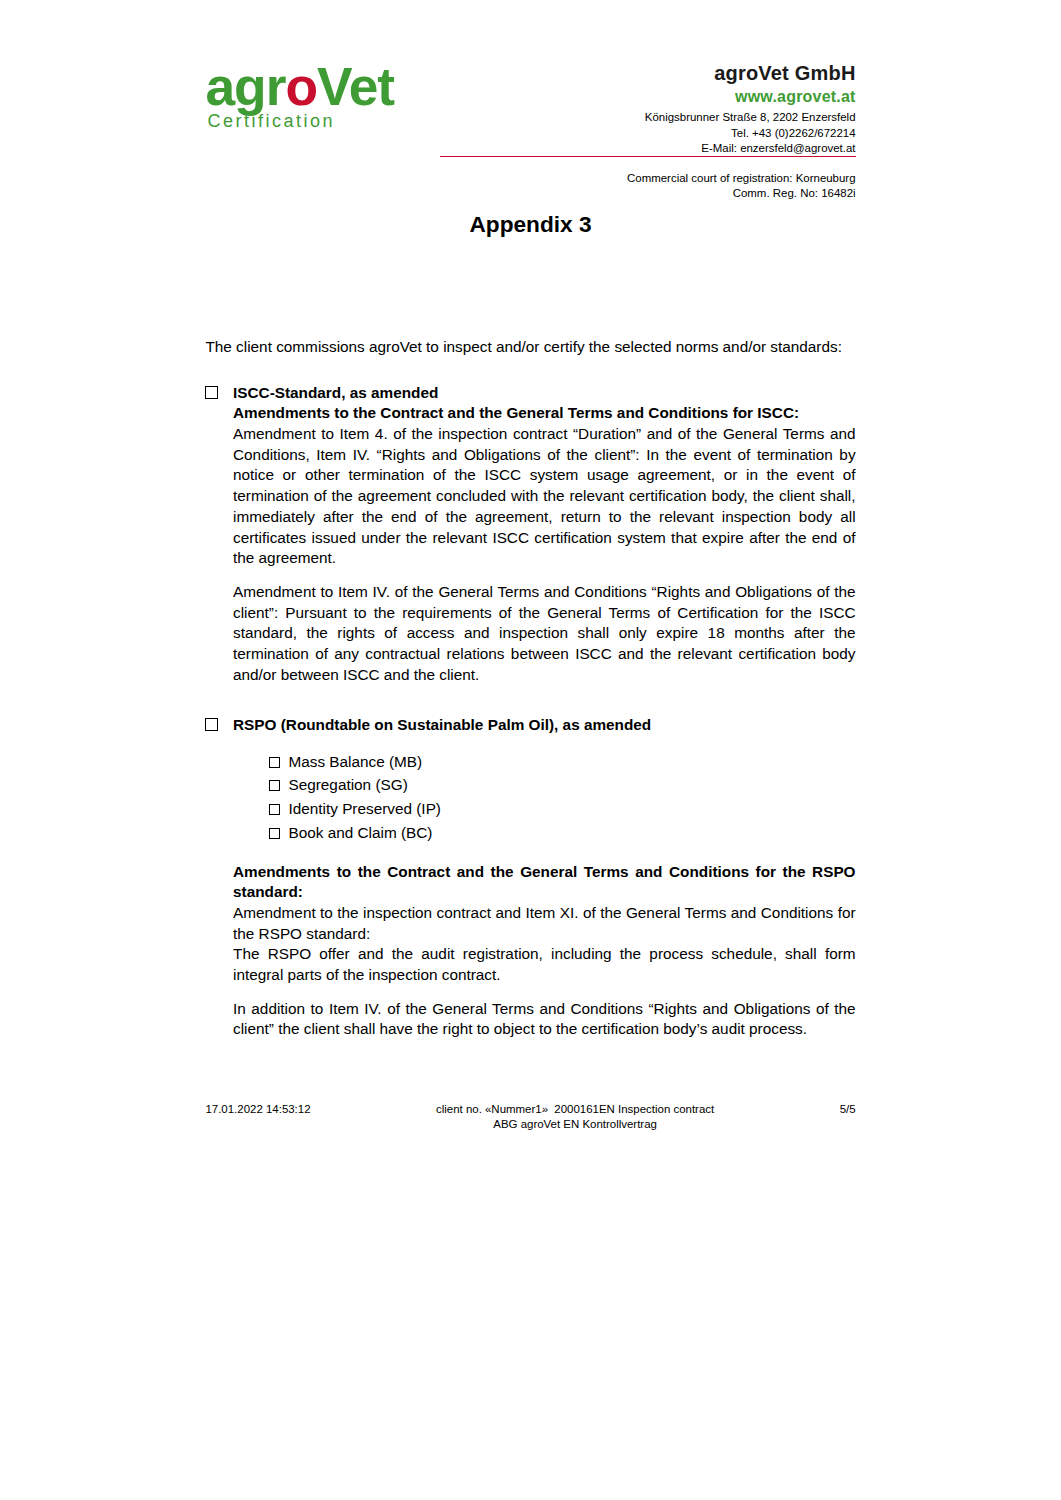agr oVet
Certification
agroVet GmbH
www.agrovet.at
Königsbrunner Straße 8, 2202 Enzersfeld
Tel. +43 (0)2262/672214
E-Mail: enzersfeld@agrovet.at
Commercial court of registration: Korneuburg
Comm. Reg. No: 16482i
Appendix 3
The client commissions agroVet to inspect and/or certify the selected norms and/or standards:
ISCC-Standard, as amended
Amendments to the Contract and the General Terms and Conditions for ISCC:
Amendment to Item 4. of the inspection contract “Duration” and of the General Terms and Conditions, Item IV. “Rights and Obligations of the client”: In the event of termination by notice or other termination of the ISCC system usage agreement, or in the event of termination of the agreement concluded with the relevant certification body, the client shall, immediately after the end of the agreement, return to the relevant inspection body all certificates issued under the relevant ISCC certification system that expire after the end of the agreement.
Amendment to Item IV. of the General Terms and Conditions “Rights and Obligations of the client”: Pursuant to the requirements of the General Terms of Certification for the ISCC standard, the rights of access and inspection shall only expire 18 months after the termination of any contractual relations between ISCC and the relevant certification body and/or between ISCC and the client.
RSPO (Roundtable on Sustainable Palm Oil), as amended
Mass Balance (MB)
Segregation (SG)
Identity Preserved (IP)
Book and Claim (BC)
Amendments to the Contract and the General Terms and Conditions for the RSPO standard:
Amendment to the inspection contract and Item XI. of the General Terms and Conditions for the RSPO standard:
The RSPO offer and the audit registration, including the process schedule, shall form integral parts of the inspection contract.
In addition to Item IV. of the General Terms and Conditions “Rights and Obligations of the client” the client shall have the right to object to the certification body’s audit process.
17.01.2022 14:53:12
client no. «Nummer1» 2000161EN Inspection contract
ABG agroVet EN Kontrollvertrag
5/5